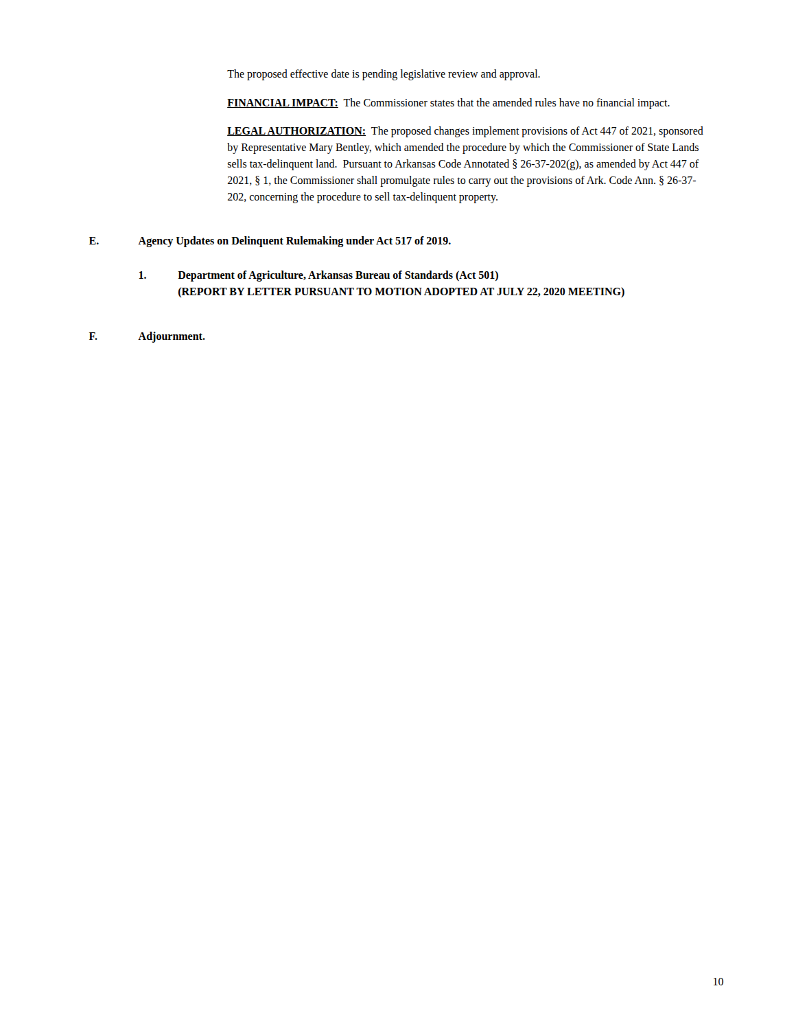The proposed effective date is pending legislative review and approval.
FINANCIAL IMPACT: The Commissioner states that the amended rules have no financial impact.
LEGAL AUTHORIZATION: The proposed changes implement provisions of Act 447 of 2021, sponsored by Representative Mary Bentley, which amended the procedure by which the Commissioner of State Lands sells tax-delinquent land. Pursuant to Arkansas Code Annotated § 26-37-202(g), as amended by Act 447 of 2021, § 1, the Commissioner shall promulgate rules to carry out the provisions of Ark. Code Ann. § 26-37-202, concerning the procedure to sell tax-delinquent property.
E.
Agency Updates on Delinquent Rulemaking under Act 517 of 2019.
1.
Department of Agriculture, Arkansas Bureau of Standards (Act 501)
(REPORT BY LETTER PURSUANT TO MOTION ADOPTED AT JULY 22, 2020 MEETING)
F.
Adjournment.
10